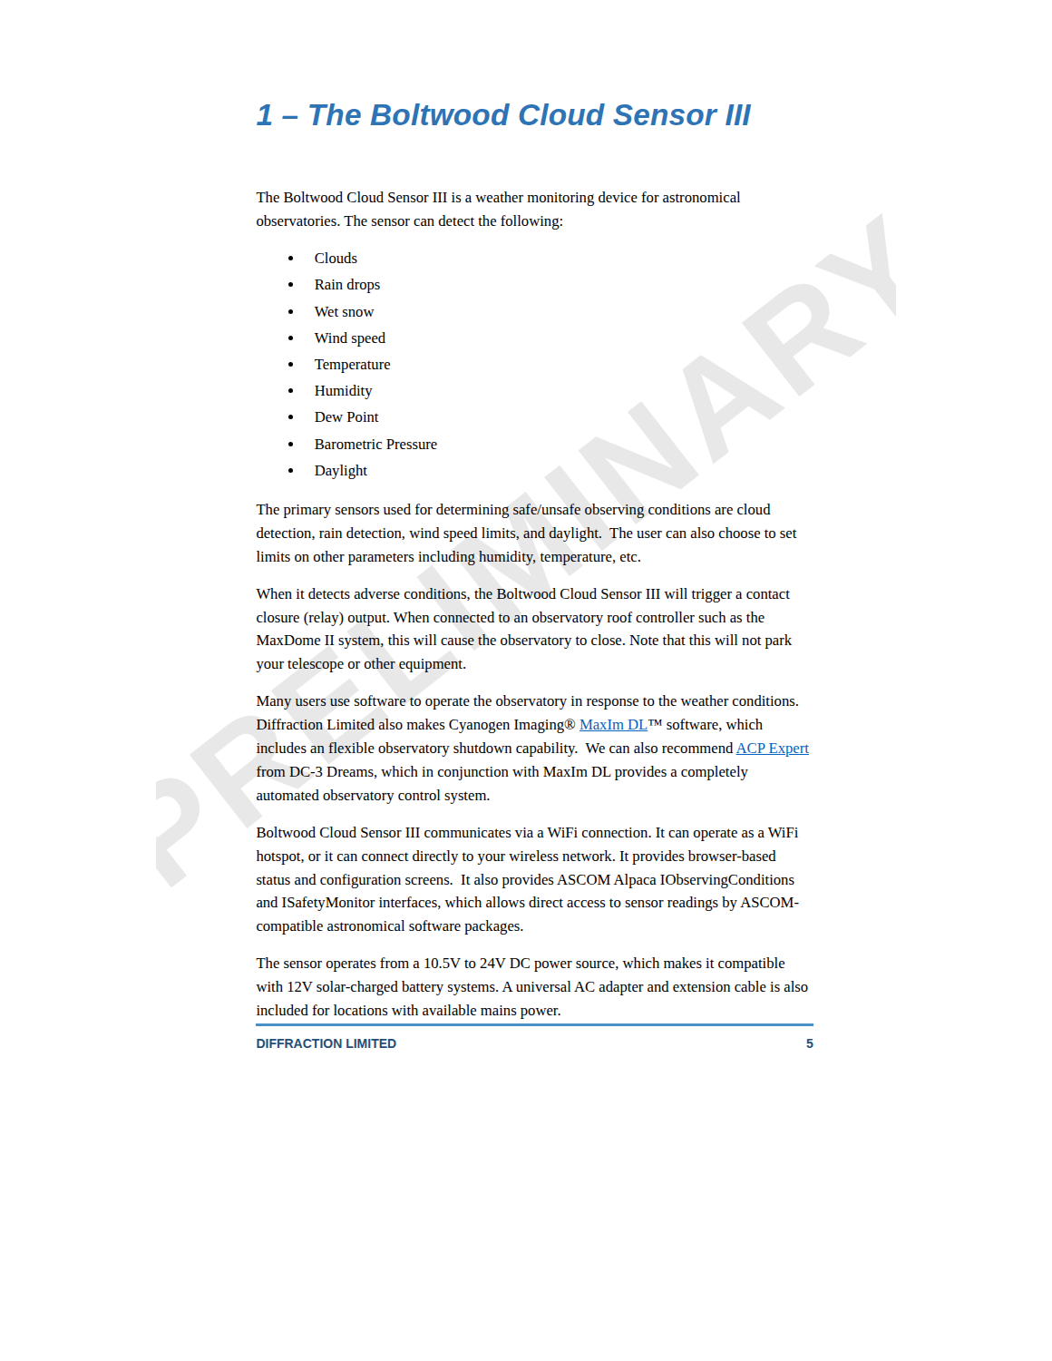PRELIMINARY
1 – The Boltwood Cloud Sensor III
The Boltwood Cloud Sensor III is a weather monitoring device for astronomical observatories. The sensor can detect the following:
Clouds
Rain drops
Wet snow
Wind speed
Temperature
Humidity
Dew Point
Barometric Pressure
Daylight
The primary sensors used for determining safe/unsafe observing conditions are cloud detection, rain detection, wind speed limits, and daylight. The user can also choose to set limits on other parameters including humidity, temperature, etc.
When it detects adverse conditions, the Boltwood Cloud Sensor III will trigger a contact closure (relay) output. When connected to an observatory roof controller such as the MaxDome II system, this will cause the observatory to close. Note that this will not park your telescope or other equipment.
Many users use software to operate the observatory in response to the weather conditions. Diffraction Limited also makes Cyanogen Imaging® MaxIm DL™ software, which includes an flexible observatory shutdown capability. We can also recommend ACP Expert from DC-3 Dreams, which in conjunction with MaxIm DL provides a completely automated observatory control system.
Boltwood Cloud Sensor III communicates via a WiFi connection. It can operate as a WiFi hotspot, or it can connect directly to your wireless network. It provides browser-based status and configuration screens. It also provides ASCOM Alpaca IObservingConditions and ISafetyMonitor interfaces, which allows direct access to sensor readings by ASCOM-compatible astronomical software packages.
The sensor operates from a 10.5V to 24V DC power source, which makes it compatible with 12V solar-charged battery systems. A universal AC adapter and extension cable is also included for locations with available mains power.
DIFFRACTION LIMITED 5